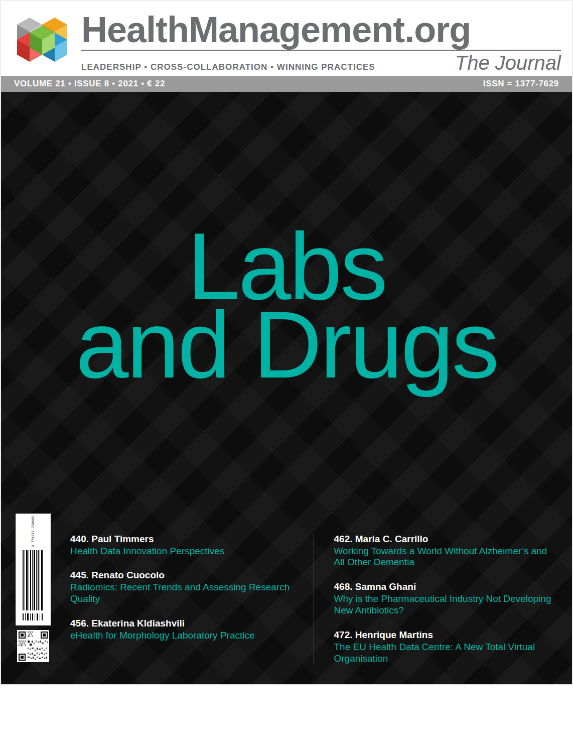HealthManagement.org
Leadership • Cross-Collaboration • Winning Practices
The Journal
VOLUME 21 • ISSUE 8 • 2021 • € 22 ISSN = 1377-7629
Labs and Drugs
9 771377 756005
440. Paul Timmers
Health Data Innovation Perspectives
445. Renato Cuocolo
Radiomics: Recent Trends and Assessing Research Quality
456. Ekaterina Kldiashvili
eHealth for Morphology Laboratory Practice
462. Maria C. Carrillo
Working Towards a World Without Alzheimer’s and All Other Dementia
468. Samna Ghani
Why is the Pharmaceutical Industry Not Developing New Antibiotics?
472. Henrique Martins
The EU Health Data Centre: A New Total Virtual Organisation